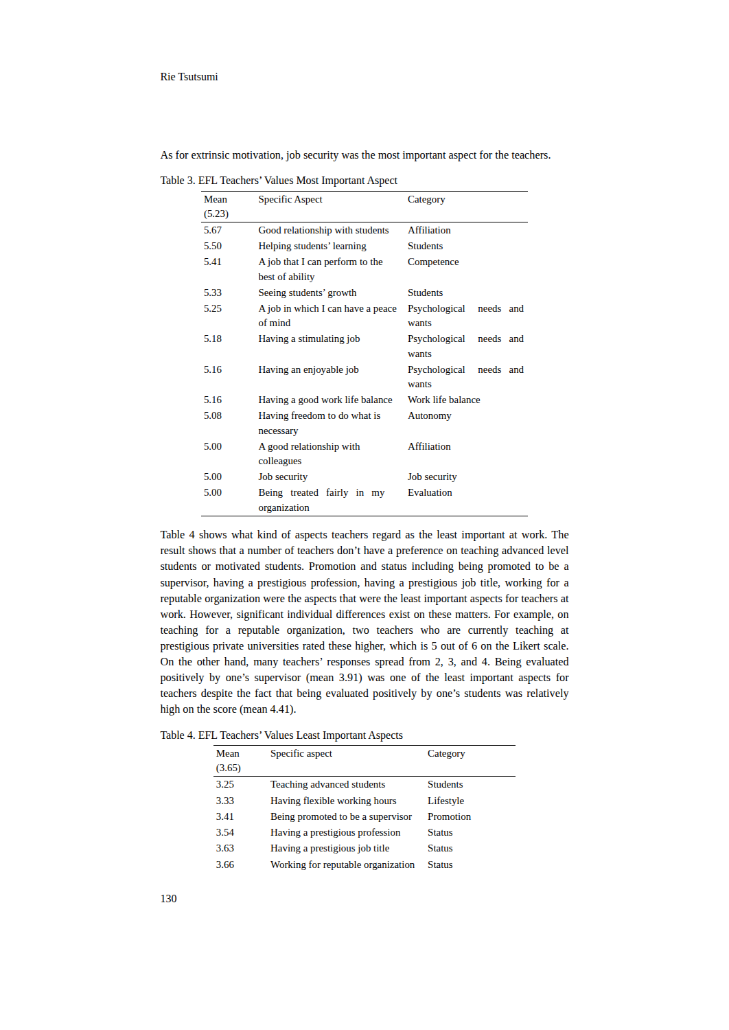Rie Tsutsumi
As for extrinsic motivation, job security was the most important aspect for the teachers.
Table 3. EFL Teachers’ Values Most Important Aspect
| Mean (5.23) | Specific Aspect | Category |
| 5.67 | Good relationship with students | Affiliation |
| 5.50 | Helping students’ learning | Students |
| 5.41 | A job that I can perform to the best of ability | Competence |
| 5.33 | Seeing students’ growth | Students |
| 5.25 | A job in which I can have a peace of mind | Psychological needs and wants |
| 5.18 | Having a stimulating job | Psychological needs and wants |
| 5.16 | Having an enjoyable job | Psychological needs and wants |
| 5.16 | Having a good work life balance | Work life balance |
| 5.08 | Having freedom to do what is necessary | Autonomy |
| 5.00 | A good relationship with colleagues | Affiliation |
| 5.00 | Job security | Job security |
| 5.00 | Being treated fairly in my organization | Evaluation |
Table 4 shows what kind of aspects teachers regard as the least important at work. The result shows that a number of teachers don’t have a preference on teaching advanced level students or motivated students. Promotion and status including being promoted to be a supervisor, having a prestigious profession, having a prestigious job title, working for a reputable organization were the aspects that were the least important aspects for teachers at work. However, significant individual differences exist on these matters. For example, on teaching for a reputable organization, two teachers who are currently teaching at prestigious private universities rated these higher, which is 5 out of 6 on the Likert scale. On the other hand, many teachers’ responses spread from 2, 3, and 4. Being evaluated positively by one’s supervisor (mean 3.91) was one of the least important aspects for teachers despite the fact that being evaluated positively by one’s students was relatively high on the score (mean 4.41).
Table 4. EFL Teachers’ Values Least Important Aspects
| Mean (3.65) | Specific aspect | Category |
| 3.25 | Teaching advanced students | Students |
| 3.33 | Having flexible working hours | Lifestyle |
| 3.41 | Being promoted to be a supervisor | Promotion |
| 3.54 | Having a prestigious profession | Status |
| 3.63 | Having a prestigious job title | Status |
| 3.66 | Working for reputable organization | Status |
130